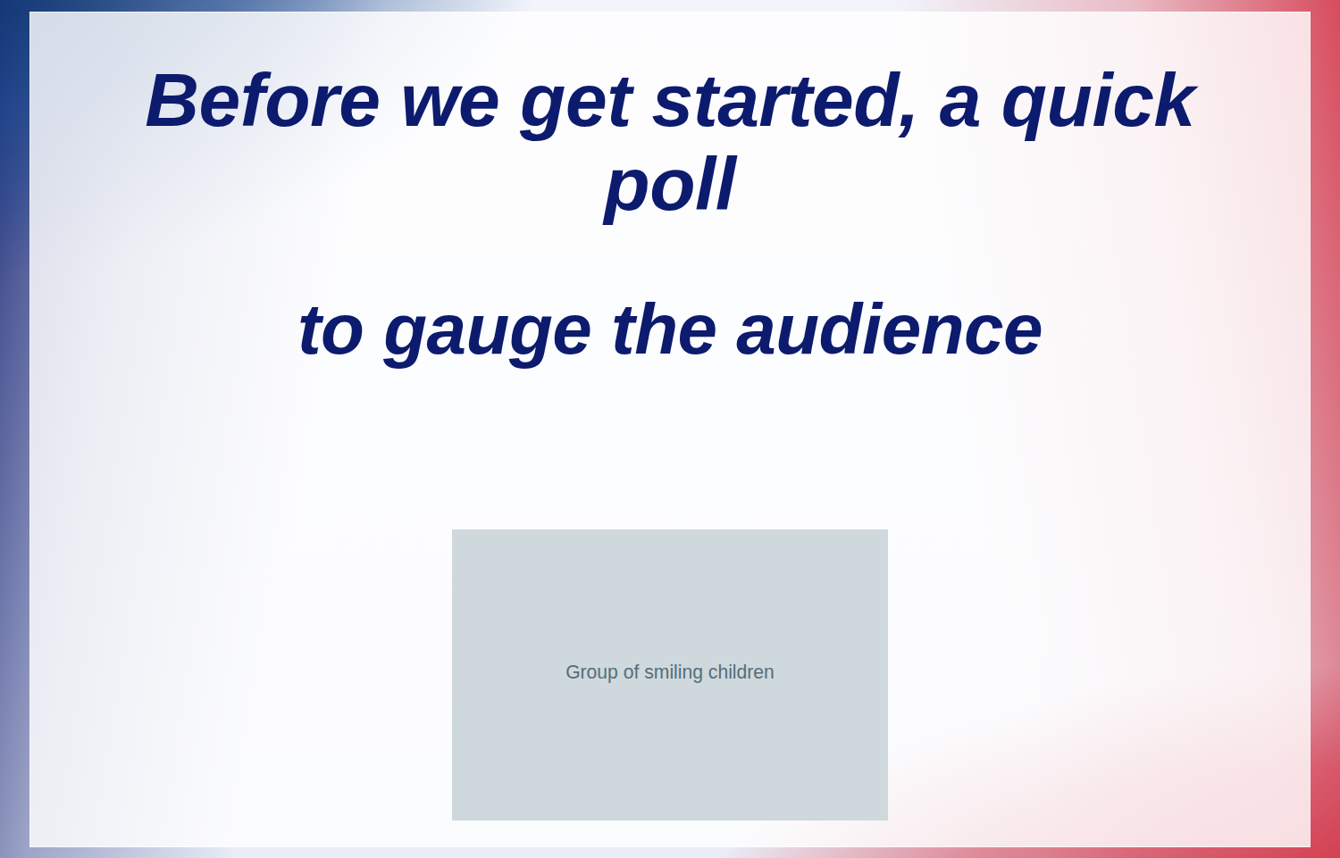Before we get started, a quick poll
to gauge the audience